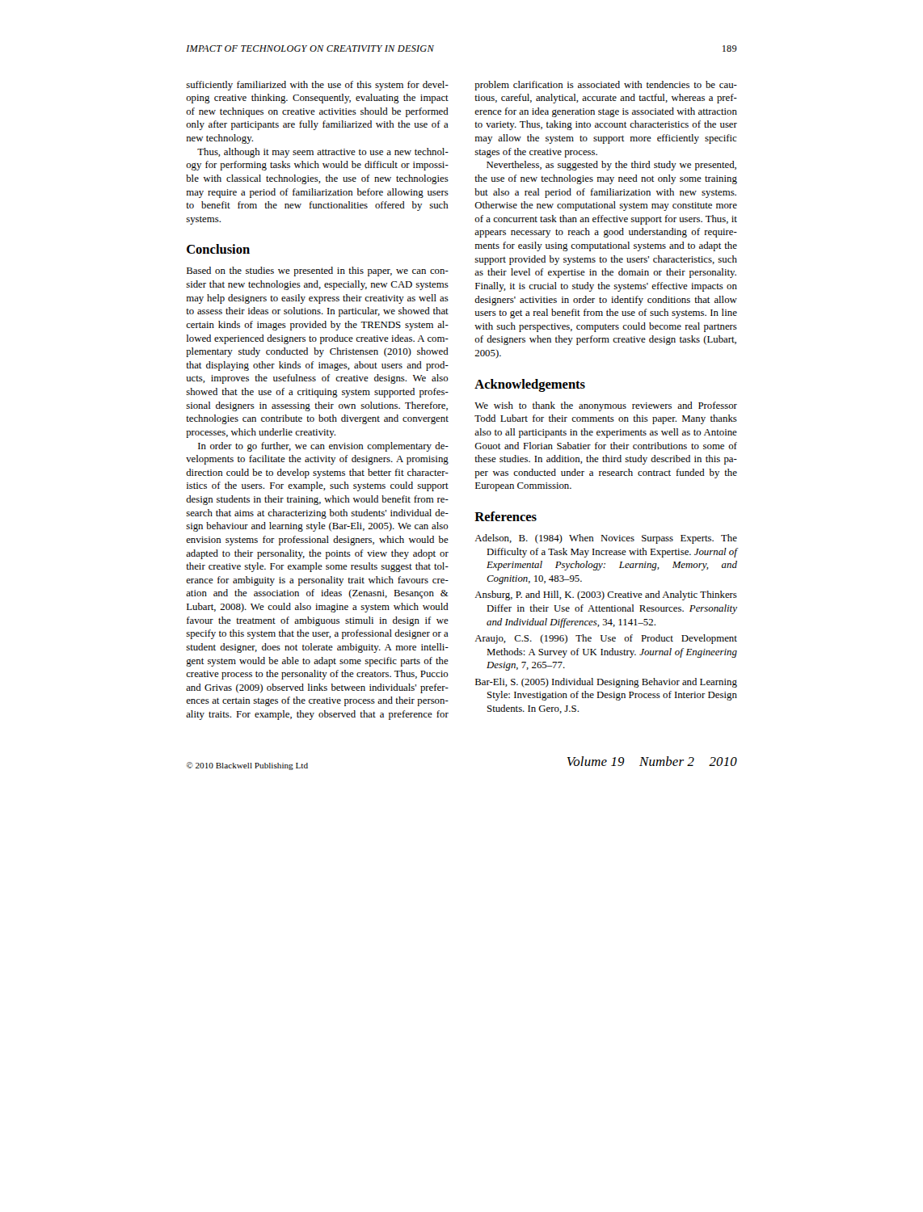Impact of Technology on Creativity in Design
189
sufficiently familiarized with the use of this system for developing creative thinking. Consequently, evaluating the impact of new techniques on creative activities should be performed only after participants are fully familiarized with the use of a new technology.
Thus, although it may seem attractive to use a new technology for performing tasks which would be difficult or impossible with classical technologies, the use of new technologies may require a period of familiarization before allowing users to benefit from the new functionalities offered by such systems.
Conclusion
Based on the studies we presented in this paper, we can consider that new technologies and, especially, new CAD systems may help designers to easily express their creativity as well as to assess their ideas or solutions. In particular, we showed that certain kinds of images provided by the TRENDS system allowed experienced designers to produce creative ideas. A complementary study conducted by Christensen (2010) showed that displaying other kinds of images, about users and products, improves the usefulness of creative designs. We also showed that the use of a critiquing system supported professional designers in assessing their own solutions. Therefore, technologies can contribute to both divergent and convergent processes, which underlie creativity.
In order to go further, we can envision complementary developments to facilitate the activity of designers. A promising direction could be to develop systems that better fit characteristics of the users. For example, such systems could support design students in their training, which would benefit from research that aims at characterizing both students' individual design behaviour and learning style (Bar-Eli, 2005). We can also envision systems for professional designers, which would be adapted to their personality, the points of view they adopt or their creative style. For example some results suggest that tolerance for ambiguity is a personality trait which favours creation and the association of ideas (Zenasni, Besançon & Lubart, 2008). We could also imagine a system which would favour the treatment of ambiguous stimuli in design if we specify to this system that the user, a professional designer or a student designer, does not tolerate ambiguity. A more intelligent system would be able to adapt some specific parts of the creative process to the personality of the creators. Thus, Puccio and Grivas (2009) observed links between individuals' preferences at certain stages of the creative process and their personality traits. For example, they observed that a preference for problem clarification is associated with tendencies to be cautious, careful, analytical, accurate and tactful, whereas a preference for an idea generation stage is associated with attraction to variety. Thus, taking into account characteristics of the user may allow the system to support more efficiently specific stages of the creative process.
Nevertheless, as suggested by the third study we presented, the use of new technologies may need not only some training but also a real period of familiarization with new systems. Otherwise the new computational system may constitute more of a concurrent task than an effective support for users. Thus, it appears necessary to reach a good understanding of requirements for easily using computational systems and to adapt the support provided by systems to the users' characteristics, such as their level of expertise in the domain or their personality. Finally, it is crucial to study the systems' effective impacts on designers' activities in order to identify conditions that allow users to get a real benefit from the use of such systems. In line with such perspectives, computers could become real partners of designers when they perform creative design tasks (Lubart, 2005).
Acknowledgements
We wish to thank the anonymous reviewers and Professor Todd Lubart for their comments on this paper. Many thanks also to all participants in the experiments as well as to Antoine Gouot and Florian Sabatier for their contributions to some of these studies. In addition, the third study described in this paper was conducted under a research contract funded by the European Commission.
References
Adelson, B. (1984) When Novices Surpass Experts. The Difficulty of a Task May Increase with Expertise. Journal of Experimental Psychology: Learning, Memory, and Cognition, 10, 483–95.
Ansburg, P. and Hill, K. (2003) Creative and Analytic Thinkers Differ in their Use of Attentional Resources. Personality and Individual Differences, 34, 1141–52.
Araujo, C.S. (1996) The Use of Product Development Methods: A Survey of UK Industry. Journal of Engineering Design, 7, 265–77.
Bar-Eli, S. (2005) Individual Designing Behavior and Learning Style: Investigation of the Design Process of Interior Design Students. In Gero, J.S.
© 2010 Blackwell Publishing Ltd
Volume 19Number 22010